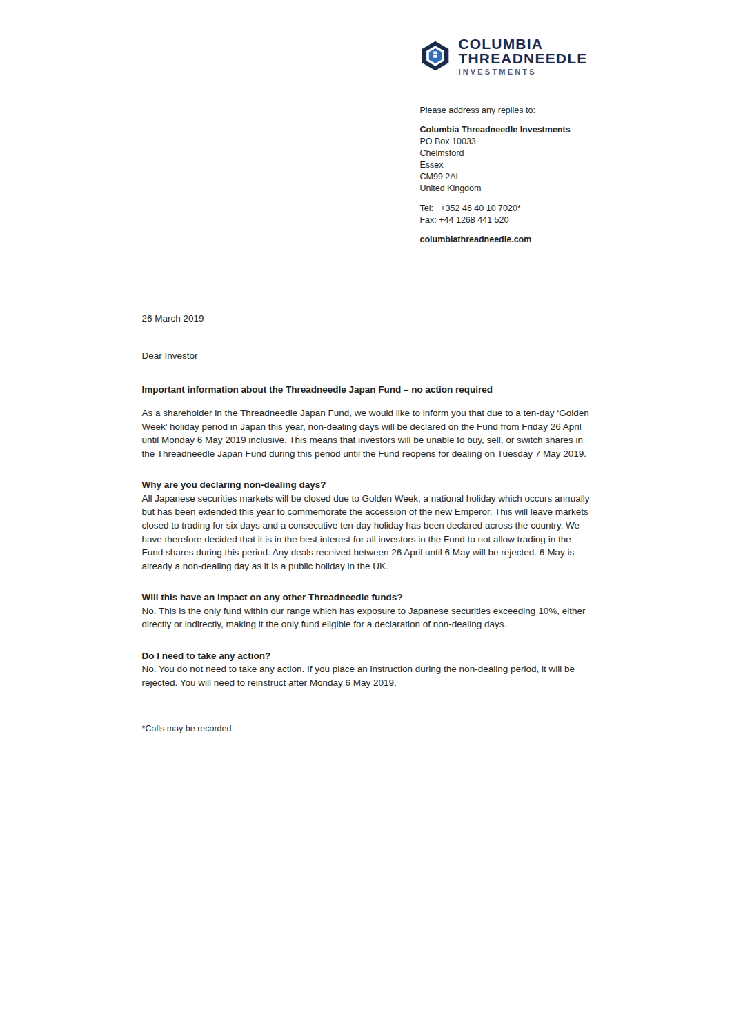COLUMBIA
THREADNEEDLE
INVESTMENTS
Please address any replies to:
Columbia Threadneedle Investments
PO Box 10033
Chelmsford
Essex
CM99 2AL
United Kingdom
Tel: +352 46 40 10 7020*
Fax: +44 1268 441 520
columbiathreadneedle.com
26 March 2019
Dear Investor
Important information about the Threadneedle Japan Fund – no action required
As a shareholder in the Threadneedle Japan Fund, we would like to inform you that due to a ten-day ‘Golden Week’ holiday period in Japan this year, non-dealing days will be declared on the Fund from Friday 26 April until Monday 6 May 2019 inclusive. This means that investors will be unable to buy, sell, or switch shares in the Threadneedle Japan Fund during this period until the Fund reopens for dealing on Tuesday 7 May 2019.
Why are you declaring non-dealing days?
All Japanese securities markets will be closed due to Golden Week, a national holiday which occurs annually but has been extended this year to commemorate the accession of the new Emperor. This will leave markets closed to trading for six days and a consecutive ten-day holiday has been declared across the country. We have therefore decided that it is in the best interest for all investors in the Fund to not allow trading in the Fund shares during this period. Any deals received between 26 April until 6 May will be rejected. 6 May is already a non-dealing day as it is a public holiday in the UK.
Will this have an impact on any other Threadneedle funds?
No. This is the only fund within our range which has exposure to Japanese securities exceeding 10%, either directly or indirectly, making it the only fund eligible for a declaration of non-dealing days.
Do I need to take any action?
No. You do not need to take any action. If you place an instruction during the non-dealing period, it will be rejected. You will need to reinstruct after Monday 6 May 2019.
*Calls may be recorded